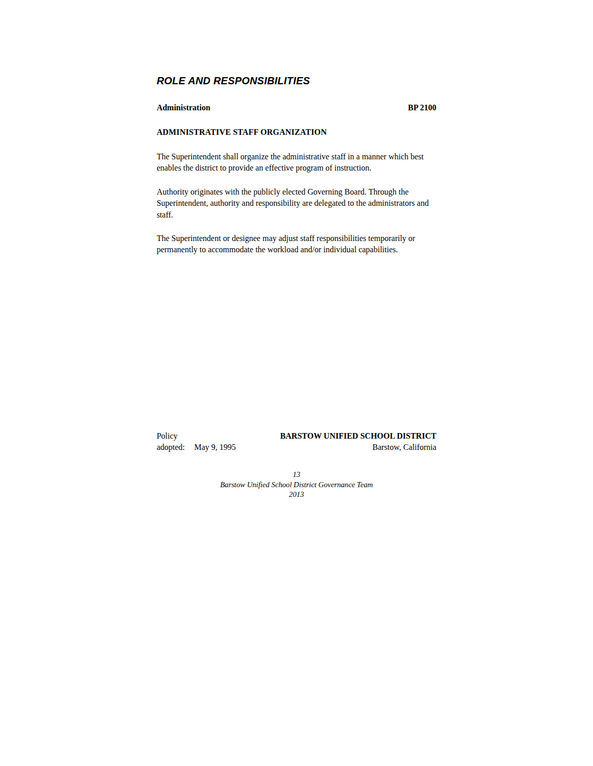ROLE AND RESPONSIBILITIES
Administration BP 2100
ADMINISTRATIVE STAFF ORGANIZATION
The Superintendent shall organize the administrative staff in a manner which best enables the district to provide an effective program of instruction.
Authority originates with the publicly elected Governing Board. Through the Superintendent, authority and responsibility are delegated to the administrators and staff.
The Superintendent or designee may adjust staff responsibilities temporarily or permanently to accommodate the workload and/or individual capabilities.
Policy
adopted: May 9, 1995
BARSTOW UNIFIED SCHOOL DISTRICT
Barstow, California
13
Barstow Unified School District Governance Team
2013